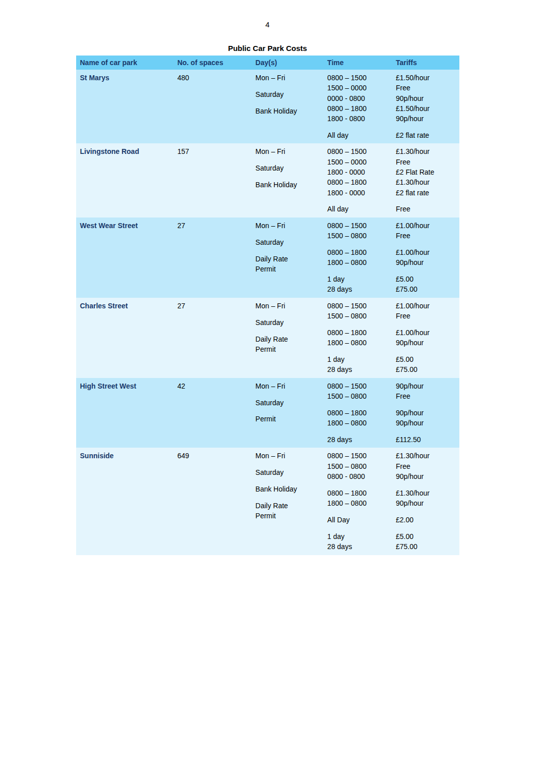4
Public Car Park Costs
| Name of car park | No. of spaces | Day(s) | Time | Tariffs |
| --- | --- | --- | --- | --- |
| St Marys | 480 | Mon – Fri Saturday Bank Holiday | 0800 – 1500 1500 – 0000 0000 - 0800 0800 – 1800 1800 - 0800 All day | £1.50/hour Free 90p/hour £1.50/hour 90p/hour £2 flat rate |
| Livingstone Road | 157 | Mon – Fri Saturday Bank Holiday | 0800 – 1500 1500 – 0000 1800 - 0000 0800 – 1800 1800 - 0000 All day | £1.30/hour Free £2 Flat Rate £1.30/hour £2 flat rate Free |
| West Wear Street | 27 | Mon – Fri Saturday Daily Rate Permit | 0800 – 1500 1500 – 0800 0800 – 1800 1800 – 0800 1 day 28 days | £1.00/hour Free £1.00/hour 90p/hour £5.00 £75.00 |
| Charles Street | 27 | Mon – Fri Saturday Daily Rate Permit | 0800 – 1500 1500 – 0800 0800 – 1800 1800 – 0800 1 day 28 days | £1.00/hour Free £1.00/hour 90p/hour £5.00 £75.00 |
| High Street West | 42 | Mon – Fri Saturday Permit | 0800 – 1500 1500 – 0800 0800 – 1800 1800 – 0800 28 days | 90p/hour Free 90p/hour 90p/hour £112.50 |
| Sunniside | 649 | Mon – Fri Saturday Bank Holiday Daily Rate Permit | 0800 – 1500 1500 – 0800 0800 - 0800 0800 – 1800 1800 – 0800 All Day 1 day 28 days | £1.30/hour Free 90p/hour £1.30/hour 90p/hour £2.00 £5.00 £75.00 |